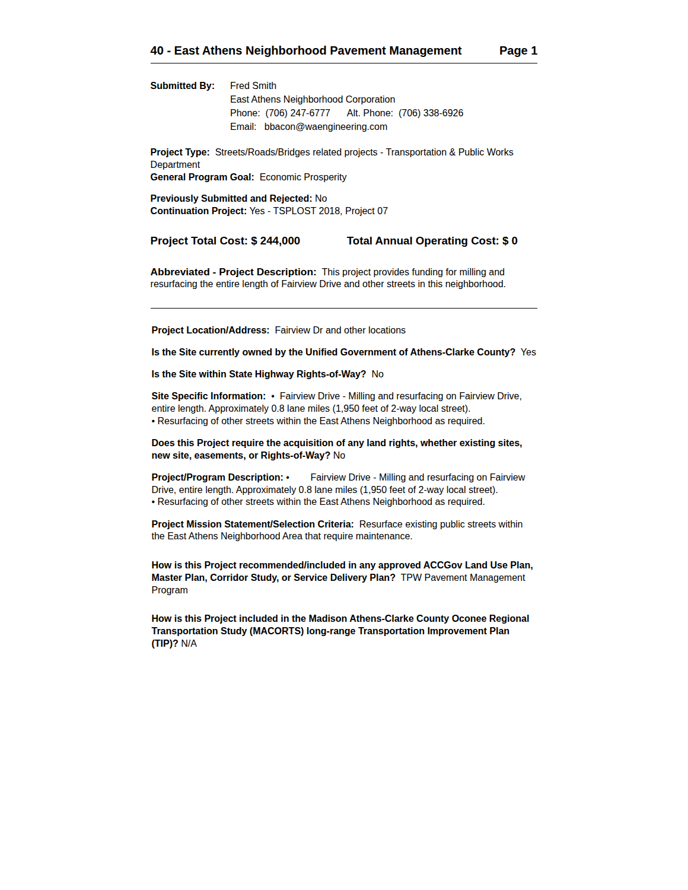40 - East Athens Neighborhood Pavement Management Page 1
Submitted By:
Fred Smith
East Athens Neighborhood Corporation
Phone: (706) 247-6777 Alt. Phone: (706) 338-6926
Email: bbacon@waengineering.com
Project Type: Streets/Roads/Bridges related projects - Transportation & Public Works Department
General Program Goal: Economic Prosperity
Previously Submitted and Rejected: No
Continuation Project: Yes - TSPLOST 2018, Project 07
Project Total Cost: $ 244,000 Total Annual Operating Cost: $ 0
Abbreviated - Project Description: This project provides funding for milling and resurfacing the entire length of Fairview Drive and other streets in this neighborhood.
Project Location/Address: Fairview Dr and other locations
Is the Site currently owned by the Unified Government of Athens-Clarke County? Yes
Is the Site within State Highway Rights-of-Way? No
Site Specific Information: • Fairview Drive - Milling and resurfacing on Fairview Drive, entire length. Approximately 0.8 lane miles (1,950 feet of 2-way local street).
• Resurfacing of other streets within the East Athens Neighborhood as required.
Does this Project require the acquisition of any land rights, whether existing sites, new site, easements, or Rights-of-Way? No
Project/Program Description: • Fairview Drive - Milling and resurfacing on Fairview Drive, entire length. Approximately 0.8 lane miles (1,950 feet of 2-way local street).
• Resurfacing of other streets within the East Athens Neighborhood as required.
Project Mission Statement/Selection Criteria: Resurface existing public streets within the East Athens Neighborhood Area that require maintenance.
How is this Project recommended/included in any approved ACCGov Land Use Plan, Master Plan, Corridor Study, or Service Delivery Plan? TPW Pavement Management Program
How is this Project included in the Madison Athens-Clarke County Oconee Regional Transportation Study (MACORTS) long-range Transportation Improvement Plan (TIP)? N/A